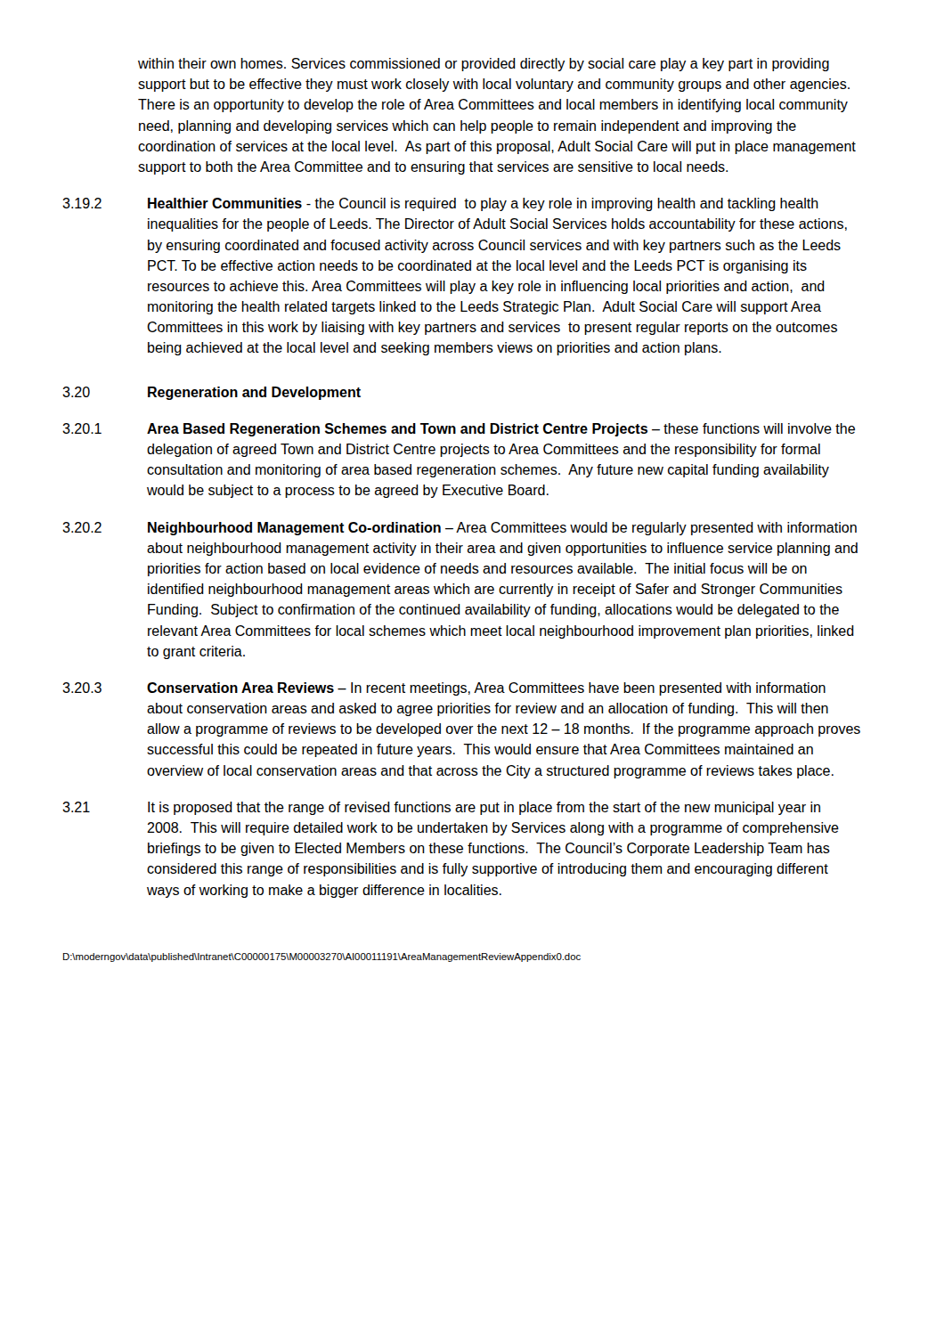within their own homes. Services commissioned or provided directly by social care play a key part in providing support but to be effective they must work closely with local voluntary and community groups and other agencies. There is an opportunity to develop the role of Area Committees and local members in identifying local community need, planning and developing services which can help people to remain independent and improving the coordination of services at the local level. As part of this proposal, Adult Social Care will put in place management support to both the Area Committee and to ensuring that services are sensitive to local needs.
3.19.2
Healthier Communities - the Council is required to play a key role in improving health and tackling health inequalities for the people of Leeds. The Director of Adult Social Services holds accountability for these actions, by ensuring coordinated and focused activity across Council services and with key partners such as the Leeds PCT. To be effective action needs to be coordinated at the local level and the Leeds PCT is organising its resources to achieve this. Area Committees will play a key role in influencing local priorities and action, and monitoring the health related targets linked to the Leeds Strategic Plan. Adult Social Care will support Area Committees in this work by liaising with key partners and services to present regular reports on the outcomes being achieved at the local level and seeking members views on priorities and action plans.
3.20
Regeneration and Development
3.20.1
Area Based Regeneration Schemes and Town and District Centre Projects – these functions will involve the delegation of agreed Town and District Centre projects to Area Committees and the responsibility for formal consultation and monitoring of area based regeneration schemes. Any future new capital funding availability would be subject to a process to be agreed by Executive Board.
3.20.2
Neighbourhood Management Co-ordination – Area Committees would be regularly presented with information about neighbourhood management activity in their area and given opportunities to influence service planning and priorities for action based on local evidence of needs and resources available. The initial focus will be on identified neighbourhood management areas which are currently in receipt of Safer and Stronger Communities Funding. Subject to confirmation of the continued availability of funding, allocations would be delegated to the relevant Area Committees for local schemes which meet local neighbourhood improvement plan priorities, linked to grant criteria.
3.20.3
Conservation Area Reviews – In recent meetings, Area Committees have been presented with information about conservation areas and asked to agree priorities for review and an allocation of funding. This will then allow a programme of reviews to be developed over the next 12 – 18 months. If the programme approach proves successful this could be repeated in future years. This would ensure that Area Committees maintained an overview of local conservation areas and that across the City a structured programme of reviews takes place.
3.21
It is proposed that the range of revised functions are put in place from the start of the new municipal year in 2008. This will require detailed work to be undertaken by Services along with a programme of comprehensive briefings to be given to Elected Members on these functions. The Council’s Corporate Leadership Team has considered this range of responsibilities and is fully supportive of introducing them and encouraging different ways of working to make a bigger difference in localities.
D:\moderngov\data\published\Intranet\C00000175\M00003270\AI00011191\AreaManagementReviewAppendix0.doc